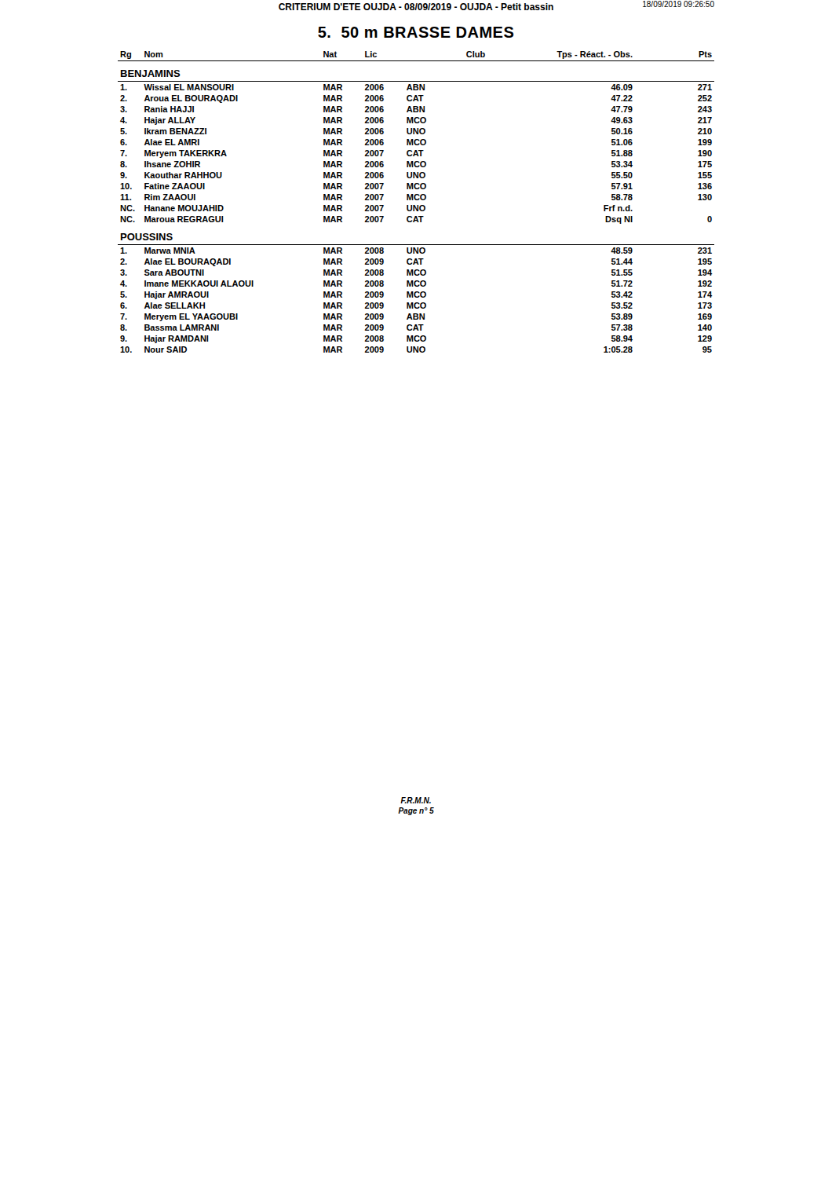18/09/2019 09:26:50
CRITERIUM D'ETE OUJDA - 08/09/2019 - OUJDA - Petit bassin
5. 50 m BRASSE DAMES
| Rg | Nom | Nat | Lic | Club | Tps - Réact. - Obs. | Pts |
| --- | --- | --- | --- | --- | --- | --- |
| BENJAMINS |
| 1. | Wissal EL MANSOURI | MAR | 2006 | ABN | 46.09 | 271 |
| 2. | Aroua EL BOURAQADI | MAR | 2006 | CAT | 47.22 | 252 |
| 3. | Rania HAJJI | MAR | 2006 | ABN | 47.79 | 243 |
| 4. | Hajar ALLAY | MAR | 2006 | MCO | 49.63 | 217 |
| 5. | Ikram BENAZZI | MAR | 2006 | UNO | 50.16 | 210 |
| 6. | Alae EL AMRI | MAR | 2006 | MCO | 51.06 | 199 |
| 7. | Meryem TAKERKRA | MAR | 2007 | CAT | 51.88 | 190 |
| 8. | Ihsane ZOHIR | MAR | 2006 | MCO | 53.34 | 175 |
| 9. | Kaouthar RAHHOU | MAR | 2006 | UNO | 55.50 | 155 |
| 10. | Fatine ZAAOUI | MAR | 2007 | MCO | 57.91 | 136 |
| 11. | Rim ZAAOUI | MAR | 2007 | MCO | 58.78 | 130 |
| NC. | Hanane MOUJAHID | MAR | 2007 | UNO | Frf n.d. | |
| NC. | Maroua REGRAGUI | MAR | 2007 | CAT | Dsq NI | 0 |
| POUSSINS |
| 1. | Marwa MNIA | MAR | 2008 | UNO | 48.59 | 231 |
| 2. | Alae EL BOURAQADI | MAR | 2009 | CAT | 51.44 | 195 |
| 3. | Sara ABOUTNI | MAR | 2008 | MCO | 51.55 | 194 |
| 4. | Imane MEKKAOUI ALAOUI | MAR | 2008 | MCO | 51.72 | 192 |
| 5. | Hajar AMRAOUI | MAR | 2009 | MCO | 53.42 | 174 |
| 6. | Alae SELLAKH | MAR | 2009 | MCO | 53.52 | 173 |
| 7. | Meryem EL YAAGOUBI | MAR | 2009 | ABN | 53.89 | 169 |
| 8. | Bassma LAMRANI | MAR | 2009 | CAT | 57.38 | 140 |
| 9. | Hajar RAMDANI | MAR | 2008 | MCO | 58.94 | 129 |
| 10. | Nour SAID | MAR | 2009 | UNO | 1:05.28 | 95 |
F.R.M.N.
Page n° 5